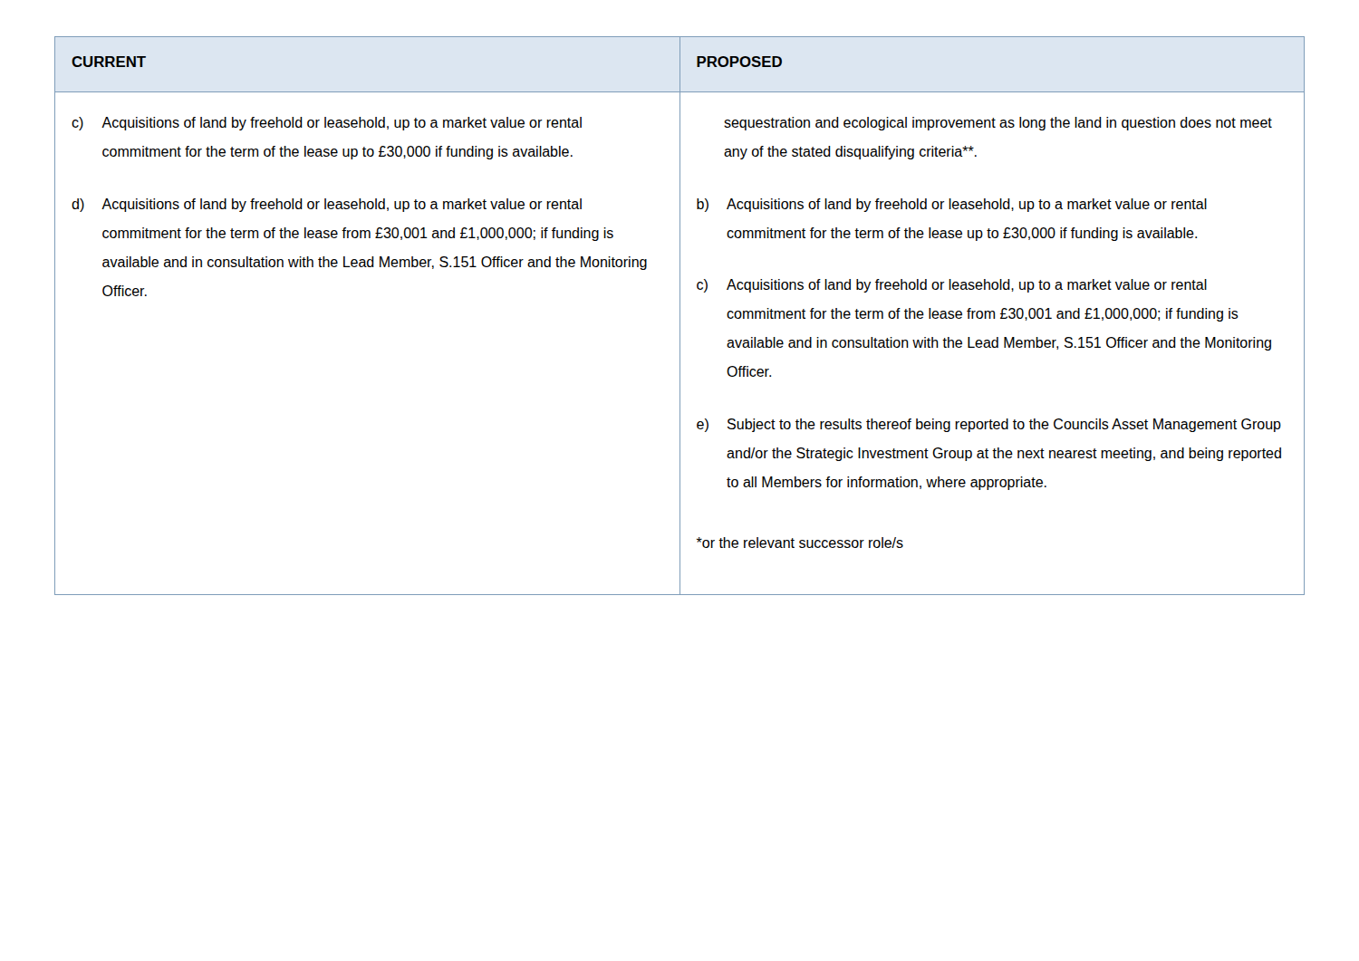| CURRENT | PROPOSED |
| --- | --- |
| c) Acquisitions of land by freehold or leasehold, up to a market value or rental commitment for the term of the lease up to £30,000 if funding is available. d) Acquisitions of land by freehold or leasehold, up to a market value or rental commitment for the term of the lease from £30,001 and £1,000,000; if funding is available and in consultation with the Lead Member, S.151 Officer and the Monitoring Officer. | sequestration and ecological improvement as long the land in question does not meet any of the stated disqualifying criteria**. b) Acquisitions of land by freehold or leasehold, up to a market value or rental commitment for the term of the lease up to £30,000 if funding is available. c) Acquisitions of land by freehold or leasehold, up to a market value or rental commitment for the term of the lease from £30,001 and £1,000,000; if funding is available and in consultation with the Lead Member, S.151 Officer and the Monitoring Officer. e) Subject to the results thereof being reported to the Councils Asset Management Group and/or the Strategic Investment Group at the next nearest meeting, and being reported to all Members for information, where appropriate. *or the relevant successor role/s |